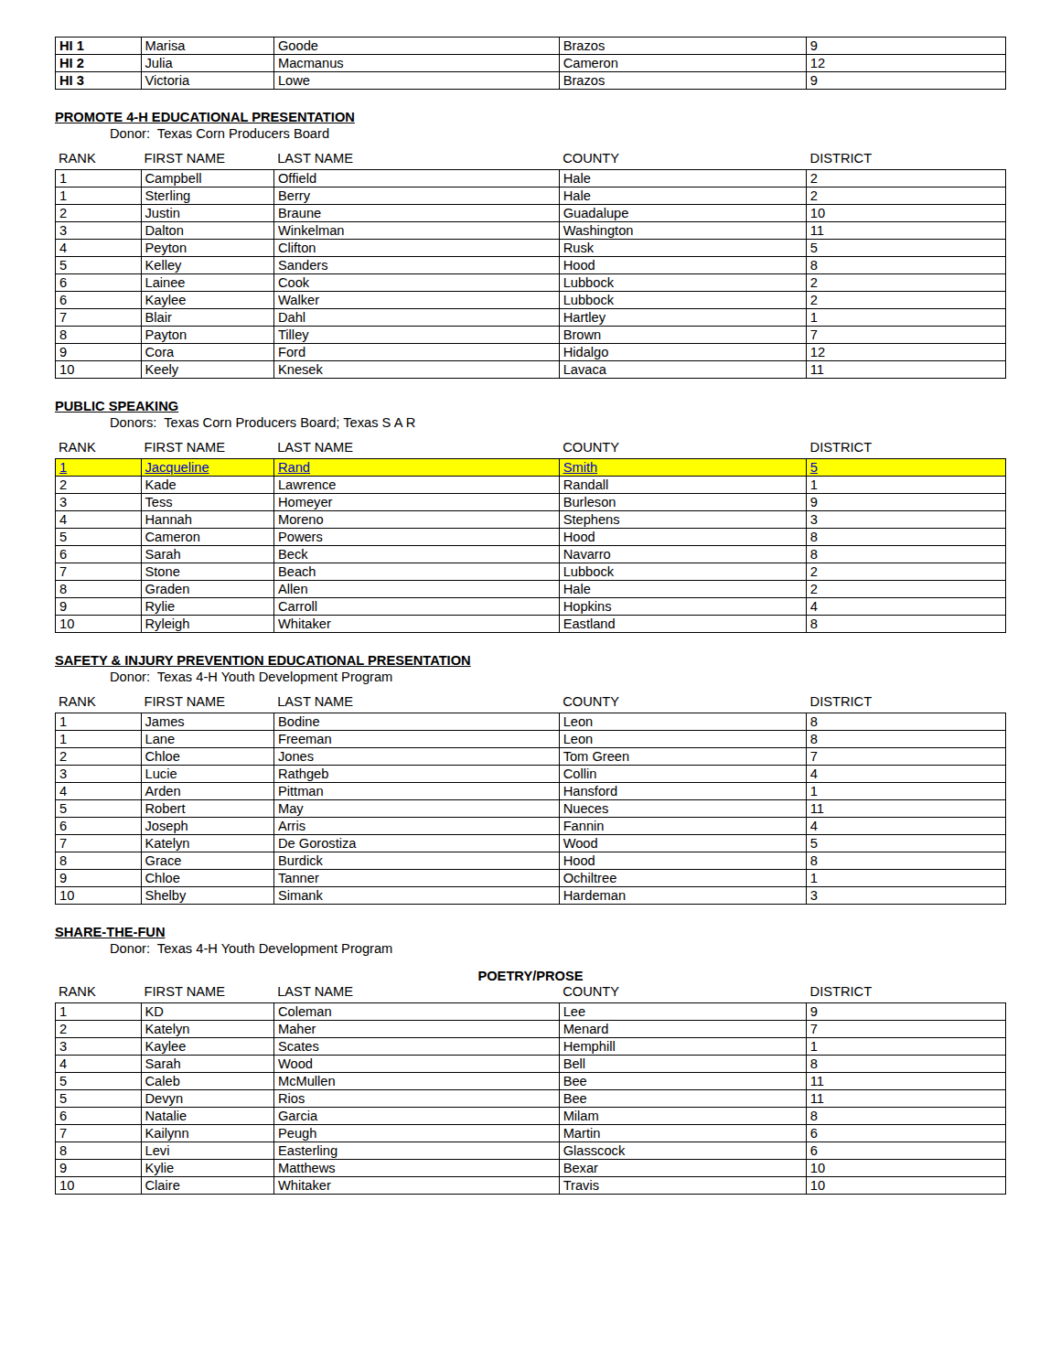| HI 1 | Marisa | Goode | Brazos | 9 |
| HI 2 | Julia | Macmanus | Cameron | 12 |
| HI 3 | Victoria | Lowe | Brazos | 9 |
PROMOTE 4-H EDUCATIONAL PRESENTATION
Donor: Texas Corn Producers Board
| RANK | FIRST NAME | LAST NAME | COUNTY | DISTRICT |
| 1 | Campbell | Offield | Hale | 2 |
| 1 | Sterling | Berry | Hale | 2 |
| 2 | Justin | Braune | Guadalupe | 10 |
| 3 | Dalton | Winkelman | Washington | 11 |
| 4 | Peyton | Clifton | Rusk | 5 |
| 5 | Kelley | Sanders | Hood | 8 |
| 6 | Lainee | Cook | Lubbock | 2 |
| 6 | Kaylee | Walker | Lubbock | 2 |
| 7 | Blair | Dahl | Hartley | 1 |
| 8 | Payton | Tilley | Brown | 7 |
| 9 | Cora | Ford | Hidalgo | 12 |
| 10 | Keely | Knesek | Lavaca | 11 |
PUBLIC SPEAKING
Donors: Texas Corn Producers Board; Texas S A R
| RANK | FIRST NAME | LAST NAME | COUNTY | DISTRICT |
| 1 | Jacqueline | Rand | Smith | 5 |
| 2 | Kade | Lawrence | Randall | 1 |
| 3 | Tess | Homeyer | Burleson | 9 |
| 4 | Hannah | Moreno | Stephens | 3 |
| 5 | Cameron | Powers | Hood | 8 |
| 6 | Sarah | Beck | Navarro | 8 |
| 7 | Stone | Beach | Lubbock | 2 |
| 8 | Graden | Allen | Hale | 2 |
| 9 | Rylie | Carroll | Hopkins | 4 |
| 10 | Ryleigh | Whitaker | Eastland | 8 |
SAFETY & INJURY PREVENTION EDUCATIONAL PRESENTATION
Donor: Texas 4-H Youth Development Program
| RANK | FIRST NAME | LAST NAME | COUNTY | DISTRICT |
| 1 | James | Bodine | Leon | 8 |
| 1 | Lane | Freeman | Leon | 8 |
| 2 | Chloe | Jones | Tom Green | 7 |
| 3 | Lucie | Rathgeb | Collin | 4 |
| 4 | Arden | Pittman | Hansford | 1 |
| 5 | Robert | May | Nueces | 11 |
| 6 | Joseph | Arris | Fannin | 4 |
| 7 | Katelyn | De Gorostiza | Wood | 5 |
| 8 | Grace | Burdick | Hood | 8 |
| 9 | Chloe | Tanner | Ochiltree | 1 |
| 10 | Shelby | Simank | Hardeman | 3 |
SHARE-THE-FUN
Donor: Texas 4-H Youth Development Program
POETRY/PROSE
| RANK | FIRST NAME | LAST NAME | COUNTY | DISTRICT |
| 1 | KD | Coleman | Lee | 9 |
| 2 | Katelyn | Maher | Menard | 7 |
| 3 | Kaylee | Scates | Hemphill | 1 |
| 4 | Sarah | Wood | Bell | 8 |
| 5 | Caleb | McMullen | Bee | 11 |
| 5 | Devyn | Rios | Bee | 11 |
| 6 | Natalie | Garcia | Milam | 8 |
| 7 | Kailynn | Peugh | Martin | 6 |
| 8 | Levi | Easterling | Glasscock | 6 |
| 9 | Kylie | Matthews | Bexar | 10 |
| 10 | Claire | Whitaker | Travis | 10 |